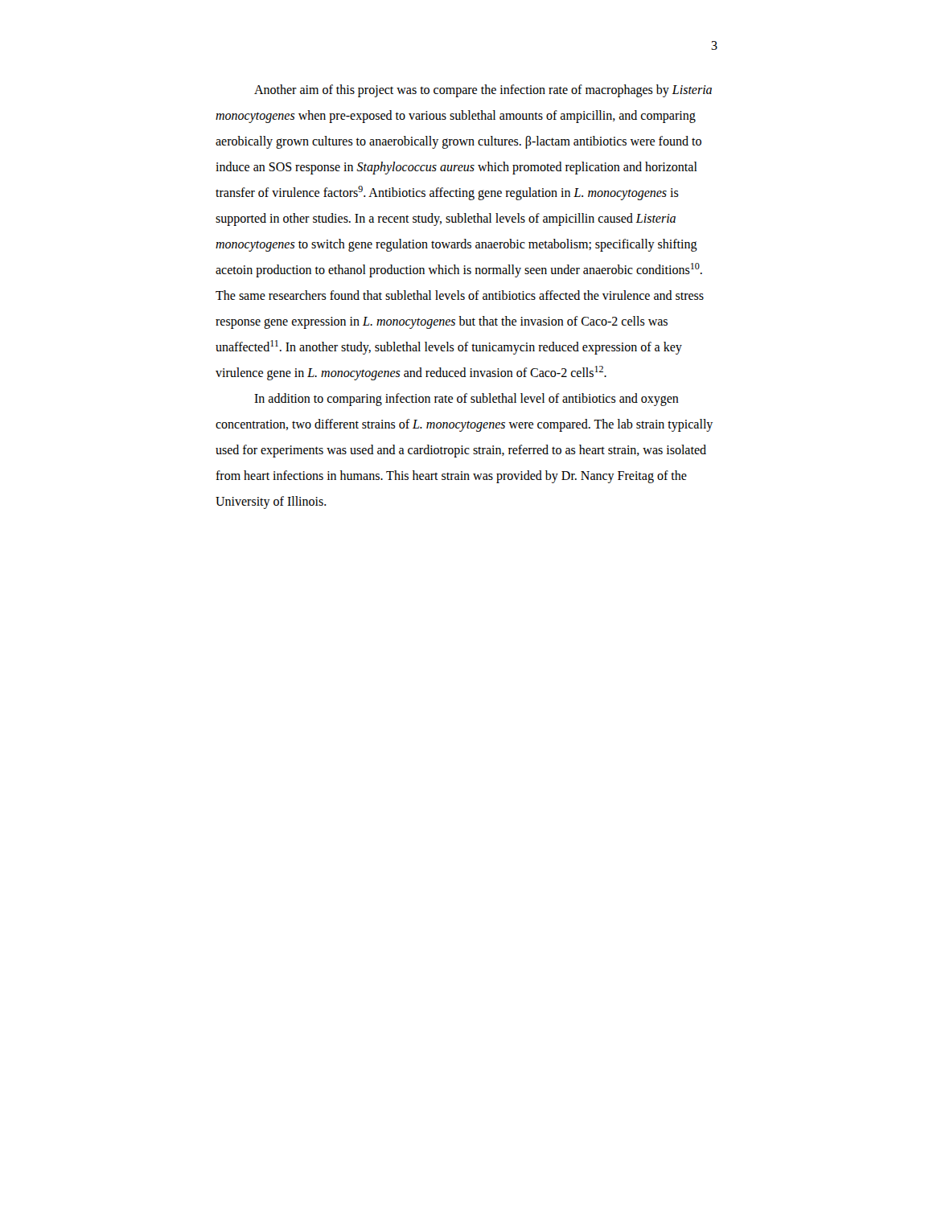3
Another aim of this project was to compare the infection rate of macrophages by Listeria monocytogenes when pre-exposed to various sublethal amounts of ampicillin, and comparing aerobically grown cultures to anaerobically grown cultures. β-lactam antibiotics were found to induce an SOS response in Staphylococcus aureus which promoted replication and horizontal transfer of virulence factors9. Antibiotics affecting gene regulation in L. monocytogenes is supported in other studies. In a recent study, sublethal levels of ampicillin caused Listeria monocytogenes to switch gene regulation towards anaerobic metabolism; specifically shifting acetoin production to ethanol production which is normally seen under anaerobic conditions10. The same researchers found that sublethal levels of antibiotics affected the virulence and stress response gene expression in L. monocytogenes but that the invasion of Caco-2 cells was unaffected11. In another study, sublethal levels of tunicamycin reduced expression of a key virulence gene in L. monocytogenes and reduced invasion of Caco-2 cells12.
In addition to comparing infection rate of sublethal level of antibiotics and oxygen concentration, two different strains of L. monocytogenes were compared. The lab strain typically used for experiments was used and a cardiotropic strain, referred to as heart strain, was isolated from heart infections in humans. This heart strain was provided by Dr. Nancy Freitag of the University of Illinois.